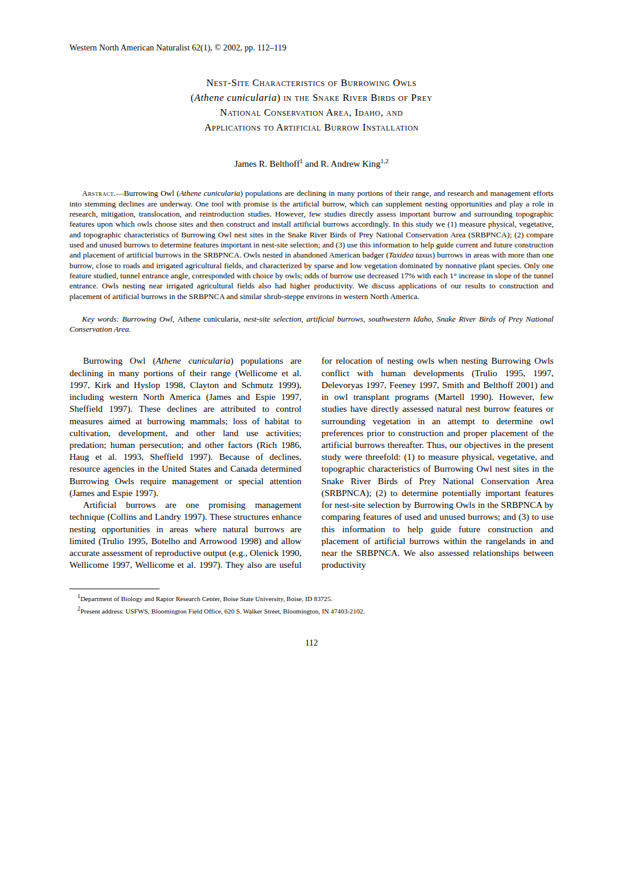Western North American Naturalist 62(1), © 2002, pp. 112–119
Nest-Site Characteristics of Burrowing Owls
(Athene cunicularia) in the Snake River Birds of Prey
National Conservation Area, Idaho, and
Applications to Artificial Burrow Installation
James R. Belthoff1 and R. Andrew King1,2
Abstract.—Burrowing Owl (Athene cunicularia) populations are declining in many portions of their range, and research and management efforts into stemming declines are underway. One tool with promise is the artificial burrow, which can supplement nesting opportunities and play a role in research, mitigation, translocation, and reintroduction studies. However, few studies directly assess important burrow and surrounding topographic features upon which owls choose sites and then construct and install artificial burrows accordingly. In this study we (1) measure physical, vegetative, and topographic characteristics of Burrowing Owl nest sites in the Snake River Birds of Prey National Conservation Area (SRBPNCA); (2) compare used and unused burrows to determine features important in nest-site selection; and (3) use this information to help guide current and future construction and placement of artificial burrows in the SRBPNCA. Owls nested in abandoned American badger (Taxidea taxus) burrows in areas with more than one burrow, close to roads and irrigated agricultural fields, and characterized by sparse and low vegetation dominated by nonnative plant species. Only one feature studied, tunnel entrance angle, corresponded with choice by owls; odds of burrow use decreased 17% with each 1° increase in slope of the tunnel entrance. Owls nesting near irrigated agricultural fields also had higher productivity. We discuss applications of our results to construction and placement of artificial burrows in the SRBPNCA and similar shrub-steppe environs in western North America.
Key words: Burrowing Owl, Athene cunicularia, nest-site selection, artificial burrows, southwestern Idaho, Snake River Birds of Prey National Conservation Area.
Burrowing Owl (Athene cunicularia) populations are declining in many portions of their range (Wellicome et al. 1997, Kirk and Hyslop 1998, Clayton and Schmutz 1999), including western North America (James and Espie 1997, Sheffield 1997). These declines are attributed to control measures aimed at burrowing mammals; loss of habitat to cultivation, development, and other land use activities; predation; human persecution; and other factors (Rich 1986, Haug et al. 1993, Sheffield 1997). Because of declines, resource agencies in the United States and Canada determined Burrowing Owls require management or special attention (James and Espie 1997).
Artificial burrows are one promising management technique (Collins and Landry 1997). These structures enhance nesting opportunities in areas where natural burrows are limited (Trulio 1995, Botelho and Arrowood 1998) and allow accurate assessment of reproductive output (e.g., Olenick 1990, Wellicome 1997, Wellicome et al. 1997). They also are useful for relocation of nesting owls when nesting Burrowing Owls conflict with human developments (Trulio 1995, 1997, Delevoryas 1997, Feeney 1997, Smith and Belthoff 2001) and in owl transplant programs (Martell 1990). However, few studies have directly assessed natural nest burrow features or surrounding vegetation in an attempt to determine owl preferences prior to construction and proper placement of the artificial burrows thereafter. Thus, our objectives in the present study were threefold: (1) to measure physical, vegetative, and topographic characteristics of Burrowing Owl nest sites in the Snake River Birds of Prey National Conservation Area (SRBPNCA); (2) to determine potentially important features for nest-site selection by Burrowing Owls in the SRBPNCA by comparing features of used and unused burrows; and (3) to use this information to help guide future construction and placement of artificial burrows within the rangelands in and near the SRBPNCA. We also assessed relationships between productivity
1Department of Biology and Raptor Research Center, Boise State University, Boise, ID 83725.
2Present address: USFWS, Bloomington Field Office, 620 S. Walker Street, Bloomington, IN 47403-2102.
112